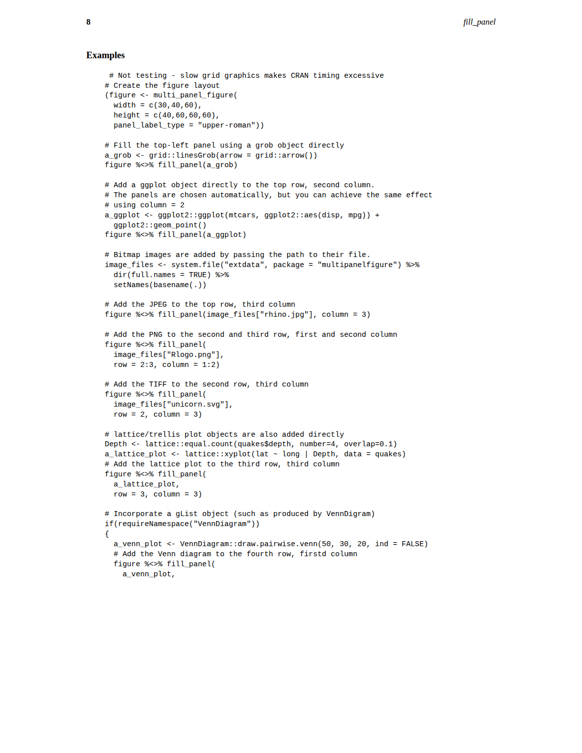8 fill_panel
Examples
 # Not testing - slow grid graphics makes CRAN timing excessive
# Create the figure layout
(figure <- multi_panel_figure(
  width = c(30,40,60),
  height = c(40,60,60,60),
  panel_label_type = "upper-roman"))

# Fill the top-left panel using a grob object directly
a_grob <- grid::linesGrob(arrow = grid::arrow())
figure %<>% fill_panel(a_grob)

# Add a ggplot object directly to the top row, second column.
# The panels are chosen automatically, but you can achieve the same effect
# using column = 2
a_ggplot <- ggplot2::ggplot(mtcars, ggplot2::aes(disp, mpg)) +
  ggplot2::geom_point()
figure %<>% fill_panel(a_ggplot)

# Bitmap images are added by passing the path to their file.
image_files <- system.file("extdata", package = "multipanelfigure") %>%
  dir(full.names = TRUE) %>%
  setNames(basename(.))

# Add the JPEG to the top row, third column
figure %<>% fill_panel(image_files["rhino.jpg"], column = 3)

# Add the PNG to the second and third row, first and second column
figure %<>% fill_panel(
  image_files["Rlogo.png"],
  row = 2:3, column = 1:2)

# Add the TIFF to the second row, third column
figure %<>% fill_panel(
  image_files["unicorn.svg"],
  row = 2, column = 3)

# lattice/trellis plot objects are also added directly
Depth <- lattice::equal.count(quakes$depth, number=4, overlap=0.1)
a_lattice_plot <- lattice::xyplot(lat ~ long | Depth, data = quakes)
# Add the lattice plot to the third row, third column
figure %<>% fill_panel(
  a_lattice_plot,
  row = 3, column = 3)

# Incorporate a gList object (such as produced by VennDigram)
if(requireNamespace("VennDiagram"))
{
  a_venn_plot <- VennDiagram::draw.pairwise.venn(50, 30, 20, ind = FALSE)
  # Add the Venn diagram to the fourth row, firstd column
  figure %<>% fill_panel(
    a_venn_plot,